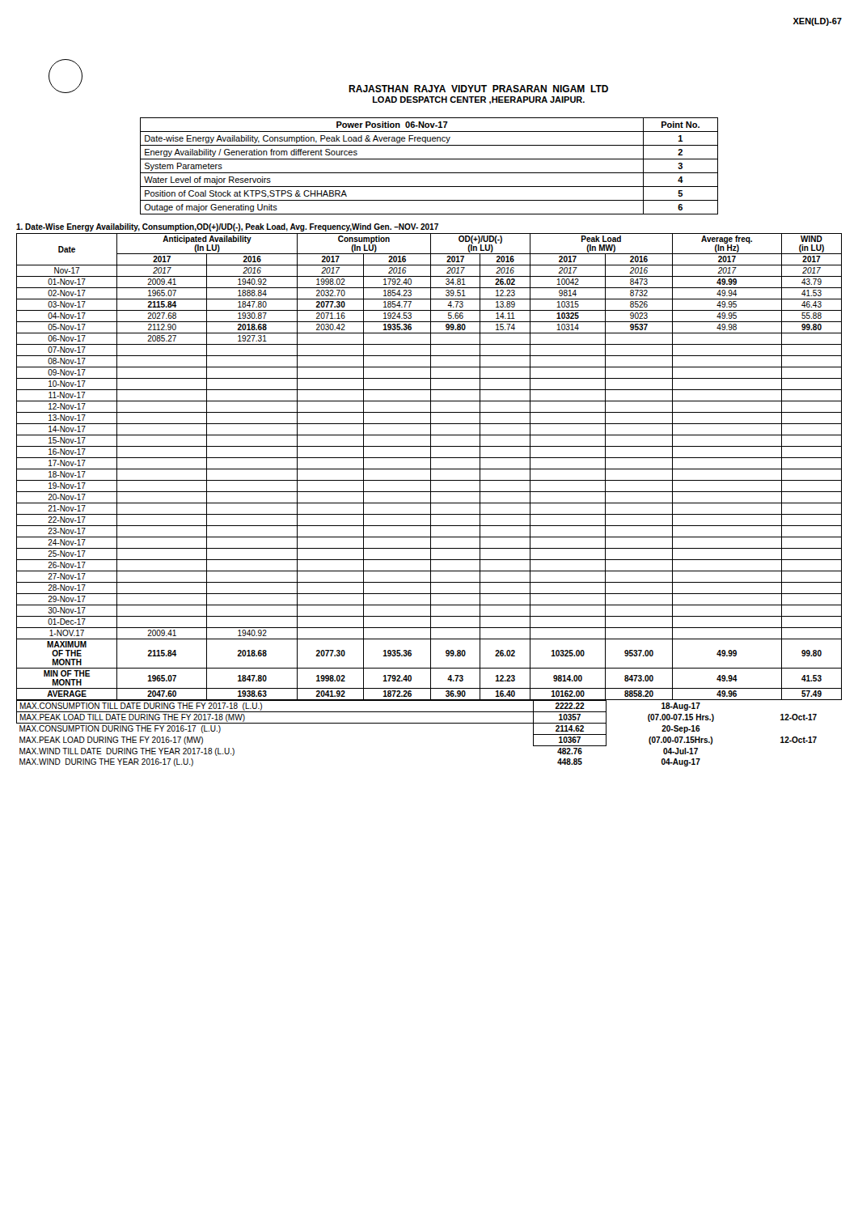XEN(LD)-67
| | RAJASTHAN RAJYA VIDYUT PRASARAN NIGAM LTD LOAD DESPATCH CENTER ,HEERAPURA JAIPUR. |
| Power Position 06-Nov-17 | Point No. |
| --- | --- |
| Date-wise Energy Availability, Consumption, Peak Load & Average Frequency | 1 |
| Energy Availability / Generation from different Sources | 2 |
| System Parameters | 3 |
| Water Level of major Reservoirs | 4 |
| Position of Coal Stock at KTPS,STPS & CHHABRA | 5 |
| Outage of major Generating Units | 6 |
1. Date-Wise Energy Availability, Consumption,OD(+)/UD(-), Peak Load, Avg. Frequency,Wind Gen. –NOV- 2017
| Date | Anticipated Availability (In LU) | Consumption (In LU) | OD(+)/UD(-) (In LU) | Peak Load (In MW) | Average freq. (In Hz) | WIND (in LU) |
| --- | --- | --- | --- | --- | --- | --- |
| 2017 | 2016 | 2017 | 2016 | 2017 | 2016 | 2017 | 2016 | 2017 | 2017 |
| Nov-17 | 2017 | 2016 | 2017 | 2016 | 2017 | 2016 | 2017 | 2016 | 2017 | 2017 |
| 01-Nov-17 | 2009.41 | 1940.92 | 1998.02 | 1792.40 | 34.81 | 26.02 | 10042 | 8473 | 49.99 | 43.79 |
| 02-Nov-17 | 1965.07 | 1888.84 | 2032.70 | 1854.23 | 39.51 | 12.23 | 9814 | 8732 | 49.94 | 41.53 |
| 03-Nov-17 | 2115.84 | 1847.80 | 2077.30 | 1854.77 | 4.73 | 13.89 | 10315 | 8526 | 49.95 | 46.43 |
| 04-Nov-17 | 2027.68 | 1930.87 | 2071.16 | 1924.53 | 5.66 | 14.11 | 10325 | 9023 | 49.95 | 55.88 |
| 05-Nov-17 | 2112.90 | 2018.68 | 2030.42 | 1935.36 | 99.80 | 15.74 | 10314 | 9537 | 49.98 | 99.80 |
| 06-Nov-17 | 2085.27 | 1927.31 | | | | | | | | |
| 07-Nov-17 | | | | | | | | | | |
| 08-Nov-17 | | | | | | | | | | |
| 09-Nov-17 | | | | | | | | | | |
| 10-Nov-17 | | | | | | | | | | |
| 11-Nov-17 | | | | | | | | | | |
| 12-Nov-17 | | | | | | | | | | |
| 13-Nov-17 | | | | | | | | | | |
| 14-Nov-17 | | | | | | | | | | |
| 15-Nov-17 | | | | | | | | | | |
| 16-Nov-17 | | | | | | | | | | |
| 17-Nov-17 | | | | | | | | | | |
| 18-Nov-17 | | | | | | | | | | |
| 19-Nov-17 | | | | | | | | | | |
| 20-Nov-17 | | | | | | | | | | |
| 21-Nov-17 | | | | | | | | | | |
| 22-Nov-17 | | | | | | | | | | |
| 23-Nov-17 | | | | | | | | | | |
| 24-Nov-17 | | | | | | | | | | |
| 25-Nov-17 | | | | | | | | | | |
| 26-Nov-17 | | | | | | | | | | |
| 27-Nov-17 | | | | | | | | | | |
| 28-Nov-17 | | | | | | | | | | |
| 29-Nov-17 | | | | | | | | | | |
| 30-Nov-17 | | | | | | | | | | |
| 01-Dec-17 | | | | | | | | | | |
| 1-NOV.17 | 2009.41 | 1940.92 | | | | | | | | |
| MAXIMUM OF THE MONTH | 2115.84 | 2018.68 | 2077.30 | 1935.36 | 99.80 | 26.02 | 10325.00 | 9537.00 | 49.99 | 99.80 |
| MIN OF THE MONTH | 1965.07 | 1847.80 | 1998.02 | 1792.40 | 4.73 | 12.23 | 9814.00 | 8473.00 | 49.94 | 41.53 |
| AVERAGE | 2047.60 | 1938.63 | 2041.92 | 1872.26 | 36.90 | 16.40 | 10162.00 | 8858.20 | 49.96 | 57.49 |
| MAX.CONSUMPTION TILL DATE DURING THE FY 2017-18 (L.U.) | 2222.22 | 18-Aug-17 | |
| MAX.PEAK LOAD TILL DATE DURING THE FY 2017-18 (MW) | 10357 | (07.00-07.15 Hrs.) | 12-Oct-17 |
| MAX.CONSUMPTION DURING THE FY 2016-17 (L.U.) | 2114.62 | 20-Sep-16 | |
| MAX.PEAK LOAD DURING THE FY 2016-17 (MW) | 10367 | (07.00-07.15Hrs.) | 12-Oct-17 |
| MAX.WIND TILL DATE DURING THE YEAR 2017-18 (L.U.) | 482.76 | 04-Jul-17 | |
| MAX.WIND DURING THE YEAR 2016-17 (L.U.) | 448.85 | 04-Aug-17 | |